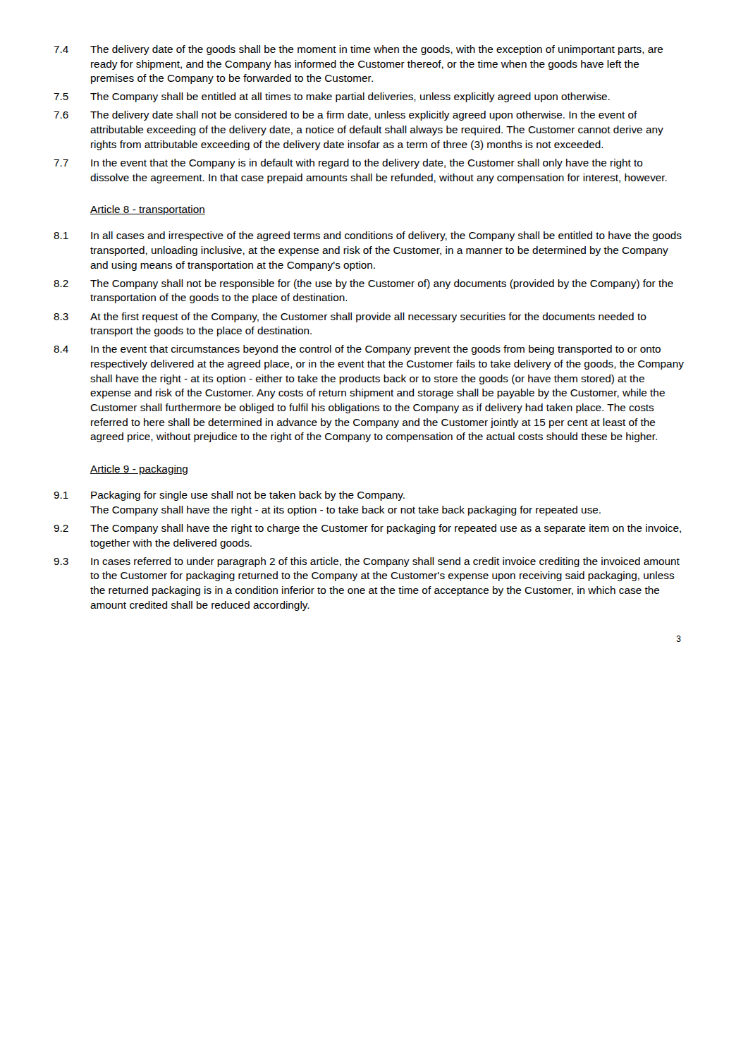7.4
The delivery date of the goods shall be the moment in time when the goods, with the exception of unimportant parts, are ready for shipment, and the Company has informed the Customer thereof, or the time when the goods have left the premises of the Company to be forwarded to the Customer.
7.5
The Company shall be entitled at all times to make partial deliveries, unless explicitly agreed upon otherwise.
7.6
The delivery date shall not be considered to be a firm date, unless explicitly agreed upon otherwise. In the event of attributable exceeding of the delivery date, a notice of default shall always be required. The Customer cannot derive any rights from attributable exceeding of the delivery date insofar as a term of three (3) months is not exceeded.
7.7
In the event that the Company is in default with regard to the delivery date, the Customer shall only have the right to dissolve the agreement. In that case prepaid amounts shall be refunded, without any compensation for interest, however.
Article 8 - transportation
8.1
In all cases and irrespective of the agreed terms and conditions of delivery, the Company shall be entitled to have the goods transported, unloading inclusive, at the expense and risk of the Customer, in a manner to be determined by the Company and using means of transportation at the Company's option.
8.2
The Company shall not be responsible for (the use by the Customer of) any documents (provided by the Company) for the transportation of the goods to the place of destination.
8.3
At the first request of the Company, the Customer shall provide all necessary securities for the documents needed to transport the goods to the place of destination.
8.4
In the event that circumstances beyond the control of the Company prevent the goods from being transported to or onto respectively delivered at the agreed place, or in the event that the Customer fails to take delivery of the goods, the Company shall have the right - at its option - either to take the products back or to store the goods (or have them stored) at the expense and risk of the Customer. Any costs of return shipment and storage shall be payable by the Customer, while the Customer shall furthermore be obliged to fulfil his obligations to the Company as if delivery had taken place. The costs referred to here shall be determined in advance by the Company and the Customer jointly at 15 per cent at least of the agreed price, without prejudice to the right of the Company to compensation of the actual costs should these be higher.
Article 9 - packaging
9.1
Packaging for single use shall not be taken back by the Company. The Company shall have the right - at its option - to take back or not take back packaging for repeated use.
9.2
The Company shall have the right to charge the Customer for packaging for repeated use as a separate item on the invoice, together with the delivered goods.
9.3
In cases referred to under paragraph 2 of this article, the Company shall send a credit invoice crediting the invoiced amount to the Customer for packaging returned to the Company at the Customer's expense upon receiving said packaging, unless the returned packaging is in a condition inferior to the one at the time of acceptance by the Customer, in which case the amount credited shall be reduced accordingly.
3